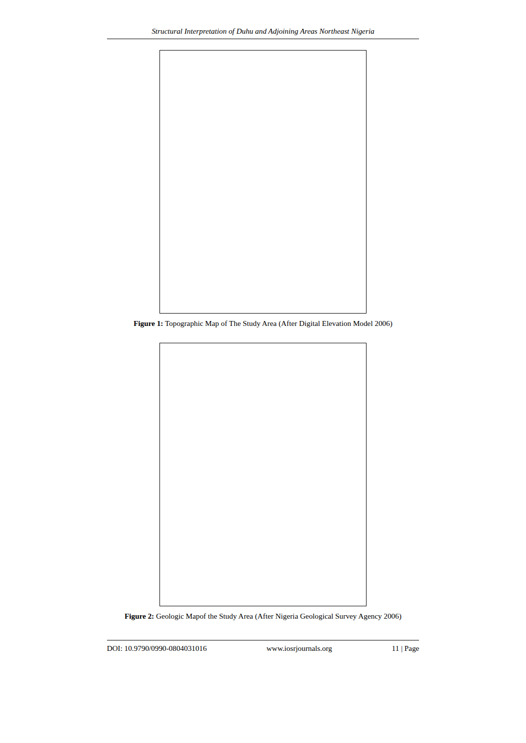Structural Interpretation of Duhu and Adjoining Areas Northeast Nigeria
Figure 1: Topographic Map of The Study Area (After Digital Elevation Model 2006)
Figure 2: Geologic Mapof the Study Area (After Nigeria Geological Survey Agency 2006)
DOI: 10.9790/0990-0804031016 www.iosrjournals.org 11 | Page